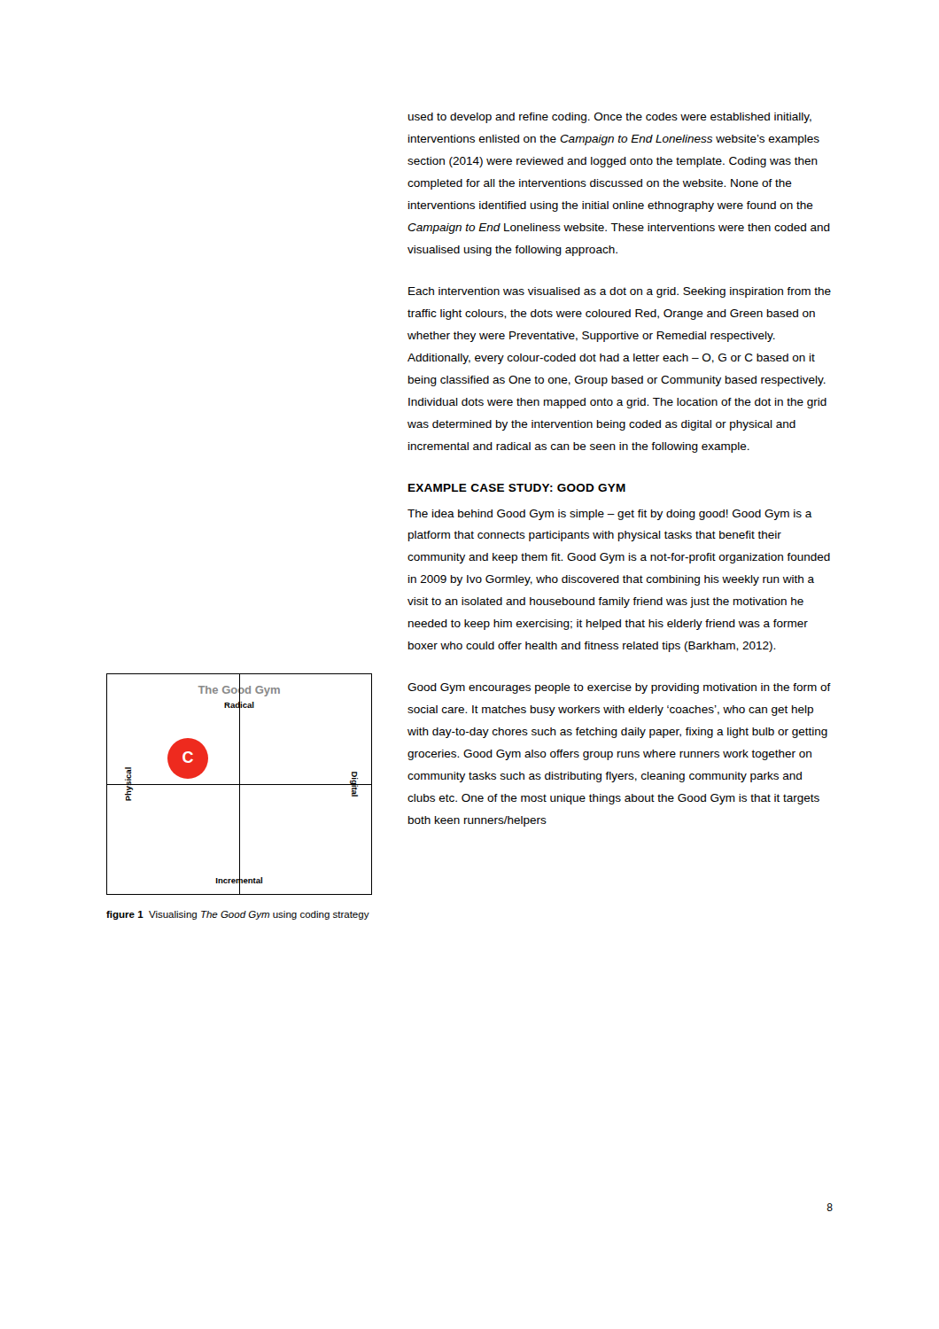The Good Gym
Radical
Physical
Digital
C
Incremental
figure 1 Visualising The Good Gym using coding strategy
used to develop and refine coding. Once the codes were established initially, interventions enlisted on the Campaign to End Loneliness website’s examples section (2014) were reviewed and logged onto the template. Coding was then completed for all the interventions discussed on the website. None of the interventions identified using the initial online ethnography were found on the Campaign to End Loneliness website. These interventions were then coded and visualised using the following approach.
Each intervention was visualised as a dot on a grid. Seeking inspiration from the traffic light colours, the dots were coloured Red, Orange and Green based on whether they were Preventative, Supportive or Remedial respectively. Additionally, every colour-coded dot had a letter each – O, G or C based on it being classified as One to one, Group based or Community based respectively. Individual dots were then mapped onto a grid. The location of the dot in the grid was determined by the intervention being coded as digital or physical and incremental and radical as can be seen in the following example.
EXAMPLE CASE STUDY: GOOD GYM
The idea behind Good Gym is simple – get fit by doing good! Good Gym is a platform that connects participants with physical tasks that benefit their community and keep them fit. Good Gym is a not-for-profit organization founded in 2009 by Ivo Gormley, who discovered that combining his weekly run with a visit to an isolated and housebound family friend was just the motivation he needed to keep him exercising; it helped that his elderly friend was a former boxer who could offer health and fitness related tips (Barkham, 2012).
Good Gym encourages people to exercise by providing motivation in the form of social care. It matches busy workers with elderly ‘coaches’, who can get help with day-to-day chores such as fetching daily paper, fixing a light bulb or getting groceries. Good Gym also offers group runs where runners work together on community tasks such as distributing flyers, cleaning community parks and clubs etc. One of the most unique things about the Good Gym is that it targets both keen runners/helpers
8